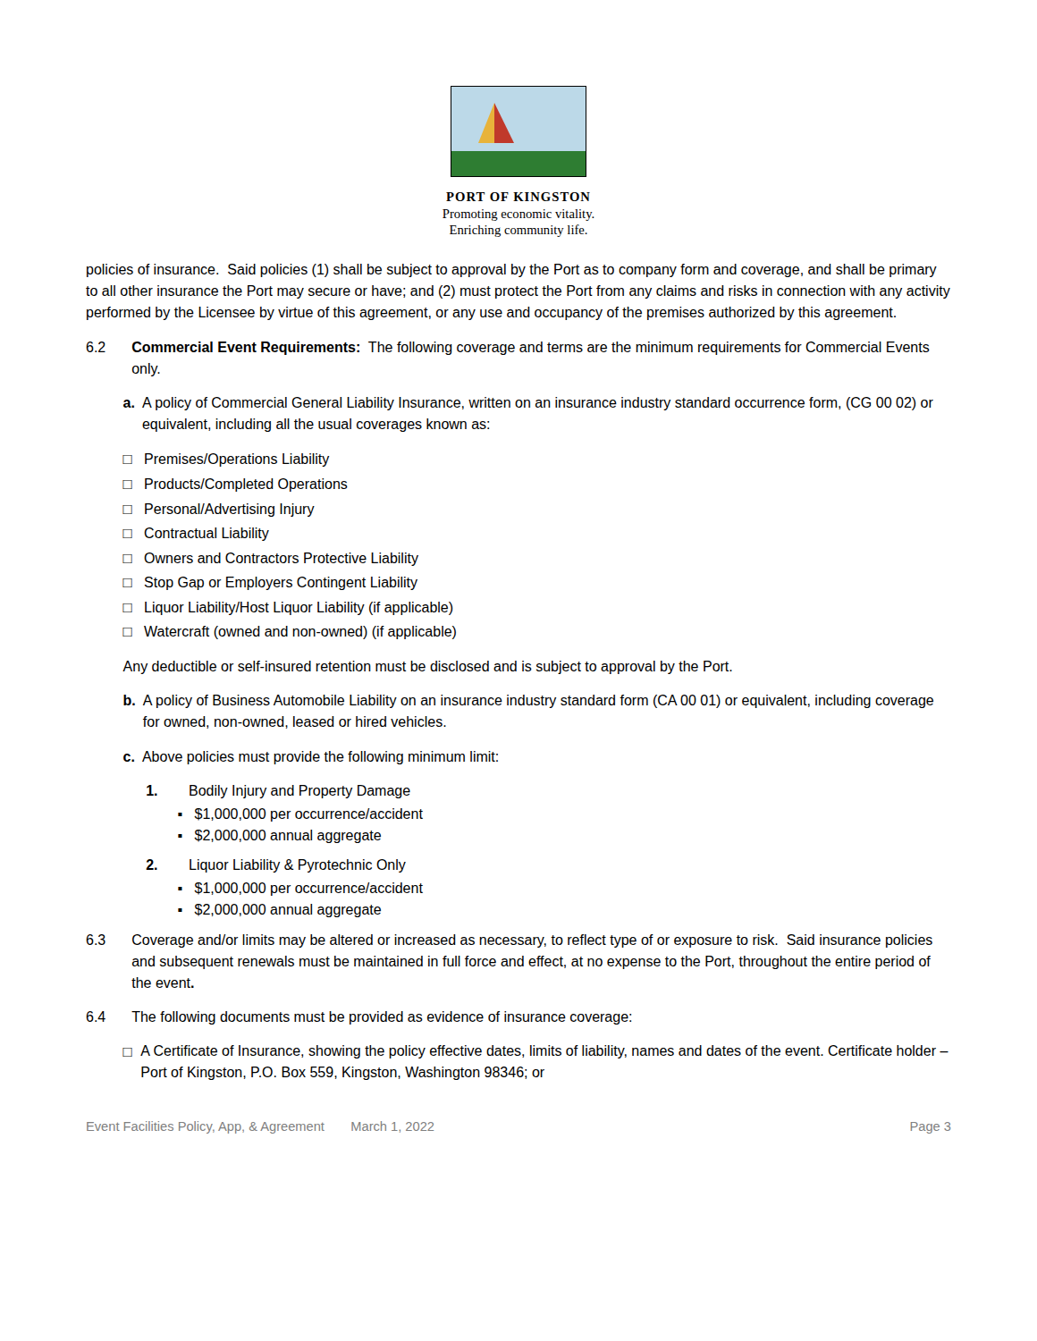PORT OF KINGSTON
Promoting economic vitality.
Enriching community life.
policies of insurance. Said policies (1) shall be subject to approval by the Port as to company form and coverage, and shall be primary to all other insurance the Port may secure or have; and (2) must protect the Port from any claims and risks in connection with any activity performed by the Licensee by virtue of this agreement, or any use and occupancy of the premises authorized by this agreement.
6.2
Commercial Event Requirements: The following coverage and terms are the minimum requirements for Commercial Events only.
a.
A policy of Commercial General Liability Insurance, written on an insurance industry standard occurrence form, (CG 00 02) or equivalent, including all the usual coverages known as:
Premises/Operations Liability
Products/Completed Operations
Personal/Advertising Injury
Contractual Liability
Owners and Contractors Protective Liability
Stop Gap or Employers Contingent Liability
Liquor Liability/Host Liquor Liability (if applicable)
Watercraft (owned and non-owned) (if applicable)
Any deductible or self-insured retention must be disclosed and is subject to approval by the Port.
b.
A policy of Business Automobile Liability on an insurance industry standard form (CA 00 01) or equivalent, including coverage for owned, non-owned, leased or hired vehicles.
c.
Above policies must provide the following minimum limit:
1. Bodily Injury and Property Damage
$1,000,000 per occurrence/accident
$2,000,000 annual aggregate
2. Liquor Liability & Pyrotechnic Only
$1,000,000 per occurrence/accident
$2,000,000 annual aggregate
6.3
Coverage and/or limits may be altered or increased as necessary, to reflect type of or exposure to risk. Said insurance policies and subsequent renewals must be maintained in full force and effect, at no expense to the Port, throughout the entire period of the event.
6.4
The following documents must be provided as evidence of insurance coverage:
A Certificate of Insurance, showing the policy effective dates, limits of liability, names and dates of the event. Certificate holder – Port of Kingston, P.O. Box 559, Kingston, Washington 98346; or
Event Facilities Policy, App, & Agreement March 1, 2022 Page 3